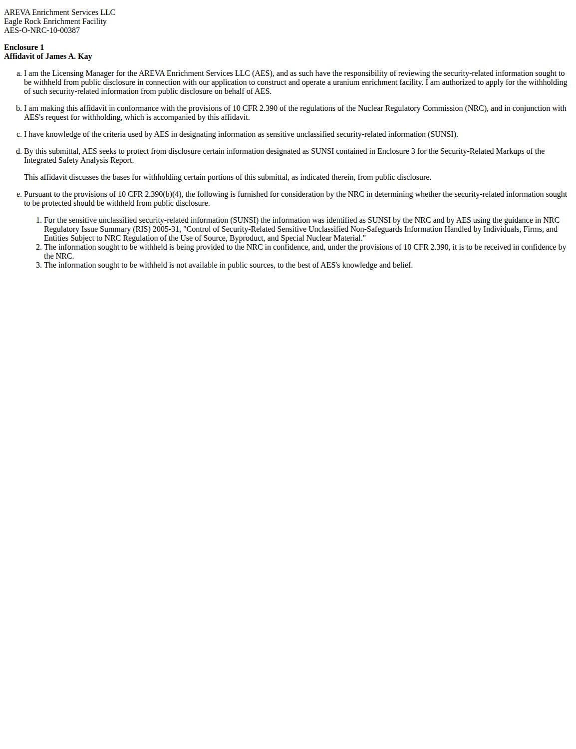AREVA Enrichment Services LLC
Eagle Rock Enrichment Facility
AES-O-NRC-10-00387
Enclosure 1
Affidavit of James A. Kay
I am the Licensing Manager for the AREVA Enrichment Services LLC (AES), and as such have the responsibility of reviewing the security-related information sought to be withheld from public disclosure in connection with our application to construct and operate a uranium enrichment facility. I am authorized to apply for the withholding of such security-related information from public disclosure on behalf of AES.
I am making this affidavit in conformance with the provisions of 10 CFR 2.390 of the regulations of the Nuclear Regulatory Commission (NRC), and in conjunction with AES's request for withholding, which is accompanied by this affidavit.
I have knowledge of the criteria used by AES in designating information as sensitive unclassified security-related information (SUNSI).
By this submittal, AES seeks to protect from disclosure certain information designated as SUNSI contained in Enclosure 3 for the Security-Related Markups of the Integrated Safety Analysis Report.
This affidavit discusses the bases for withholding certain portions of this submittal, as indicated therein, from public disclosure.
Pursuant to the provisions of 10 CFR 2.390(b)(4), the following is furnished for consideration by the NRC in determining whether the security-related information sought to be protected should be withheld from public disclosure.
For the sensitive unclassified security-related information (SUNSI) the information was identified as SUNSI by the NRC and by AES using the guidance in NRC Regulatory Issue Summary (RIS) 2005-31, "Control of Security-Related Sensitive Unclassified Non-Safeguards Information Handled by Individuals, Firms, and Entities Subject to NRC Regulation of the Use of Source, Byproduct, and Special Nuclear Material."
The information sought to be withheld is being provided to the NRC in confidence, and, under the provisions of 10 CFR 2.390, it is to be received in confidence by the NRC.
The information sought to be withheld is not available in public sources, to the best of AES's knowledge and belief.